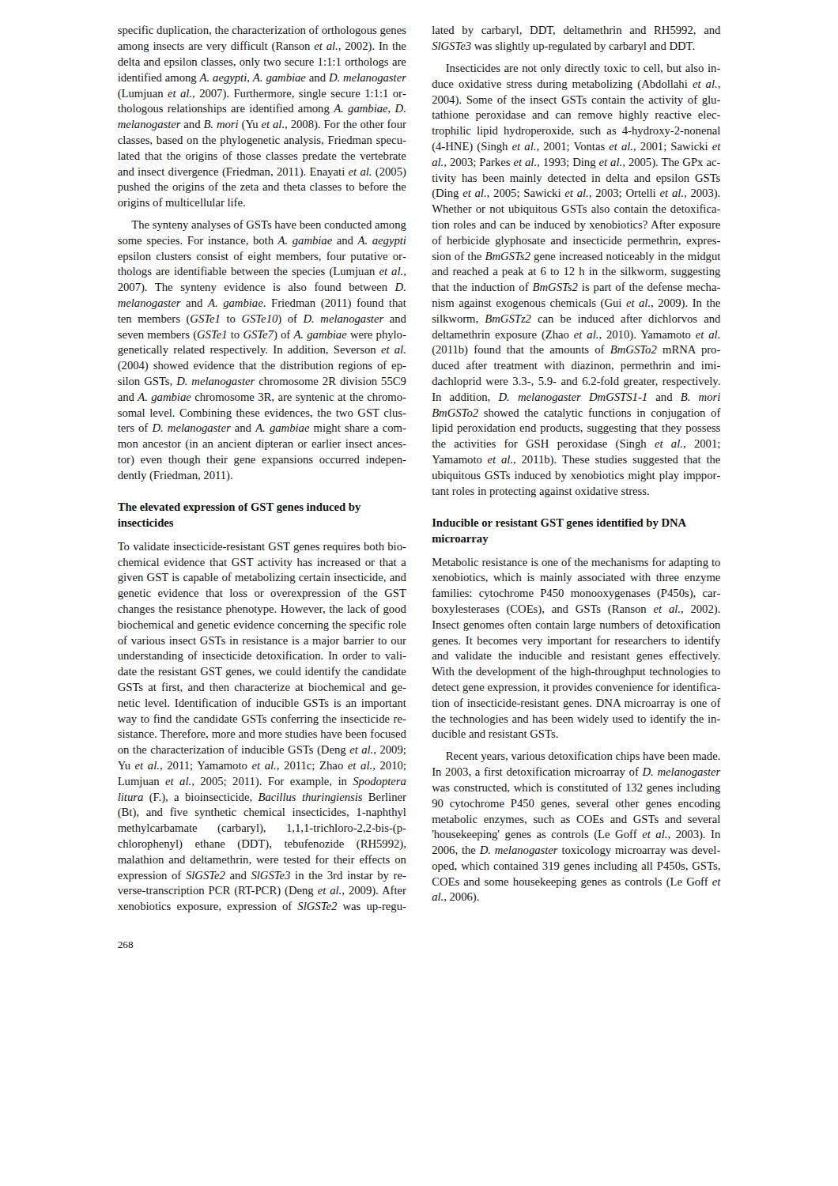specific duplication, the characterization of orthologous genes among insects are very difficult (Ranson et al., 2002). In the delta and epsilon classes, only two secure 1:1:1 orthologs are identified among A. aegypti, A. gambiae and D. melanogaster (Lumjuan et al., 2007). Furthermore, single secure 1:1:1 orthologous relationships are identified among A. gambiae, D. melanogaster and B. mori (Yu et al., 2008). For the other four classes, based on the phylogenetic analysis, Friedman speculated that the origins of those classes predate the vertebrate and insect divergence (Friedman, 2011). Enayati et al. (2005) pushed the origins of the zeta and theta classes to before the origins of multicellular life.
The synteny analyses of GSTs have been conducted among some species. For instance, both A. gambiae and A. aegypti epsilon clusters consist of eight members, four putative orthologs are identifiable between the species (Lumjuan et al., 2007). The synteny evidence is also found between D. melanogaster and A. gambiae. Friedman (2011) found that ten members (GSTe1 to GSTe10) of D. melanogaster and seven members (GSTe1 to GSTe7) of A. gambiae were phylogenetically related respectively. In addition, Severson et al. (2004) showed evidence that the distribution regions of epsilon GSTs, D. melanogaster chromosome 2R division 55C9 and A. gambiae chromosome 3R, are syntenic at the chromosomal level. Combining these evidences, the two GST clusters of D. melanogaster and A. gambiae might share a common ancestor (in an ancient dipteran or earlier insect ancestor) even though their gene expansions occurred independently (Friedman, 2011).
The elevated expression of GST genes induced by insecticides
To validate insecticide-resistant GST genes requires both biochemical evidence that GST activity has increased or that a given GST is capable of metabolizing certain insecticide, and genetic evidence that loss or overexpression of the GST changes the resistance phenotype. However, the lack of good biochemical and genetic evidence concerning the specific role of various insect GSTs in resistance is a major barrier to our understanding of insecticide detoxification. In order to validate the resistant GST genes, we could identify the candidate GSTs at first, and then characterize at biochemical and genetic level. Identification of inducible GSTs is an important way to find the candidate GSTs conferring the insecticide resistance. Therefore, more and more studies have been focused on the characterization of inducible GSTs (Deng et al., 2009; Yu et al., 2011; Yamamoto et al., 2011c; Zhao et al., 2010; Lumjuan et al., 2005; 2011). For example, in Spodoptera litura (F.), a bioinsecticide, Bacillus thuringiensis Berliner (Bt), and five synthetic chemical insecticides, 1-naphthyl methylcarbamate (carbaryl), 1,1,1-trichloro-2,2-bis-(p-chlorophenyl) ethane (DDT), tebufenozide (RH5992), malathion and deltamethrin, were tested for their effects on expression of SlGSTe2 and SlGSTe3 in the 3rd instar by reverse-transcription PCR (RT-PCR) (Deng et al., 2009). After xenobiotics exposure, expression of SlGSTe2 was up-regulated by carbaryl, DDT, deltamethrin and RH5992, and SlGSTe3 was slightly up-regulated by carbaryl and DDT.
Insecticides are not only directly toxic to cell, but also induce oxidative stress during metabolizing (Abdollahi et al., 2004). Some of the insect GSTs contain the activity of glutathione peroxidase and can remove highly reactive electrophilic lipid hydroperoxide, such as 4-hydroxy-2-nonenal (4-HNE) (Singh et al., 2001; Vontas et al., 2001; Sawicki et al., 2003; Parkes et al., 1993; Ding et al., 2005). The GPx activity has been mainly detected in delta and epsilon GSTs (Ding et al., 2005; Sawicki et al., 2003; Ortelli et al., 2003). Whether or not ubiquitous GSTs also contain the detoxification roles and can be induced by xenobiotics? After exposure of herbicide glyphosate and insecticide permethrin, expression of the BmGSTs2 gene increased noticeably in the midgut and reached a peak at 6 to 12 h in the silkworm, suggesting that the induction of BmGSTs2 is part of the defense mechanism against exogenous chemicals (Gui et al., 2009). In the silkworm, BmGSTz2 can be induced after dichlorvos and deltamethrin exposure (Zhao et al., 2010). Yamamoto et al. (2011b) found that the amounts of BmGSTo2 mRNA produced after treatment with diazinon, permethrin and imidachloprid were 3.3-, 5.9- and 6.2-fold greater, respectively. In addition, D. melanogaster DmGSTS1-1 and B. mori BmGSTo2 showed the catalytic functions in conjugation of lipid peroxidation end products, suggesting that they possess the activities for GSH peroxidase (Singh et al., 2001; Yamamoto et al., 2011b). These studies suggested that the ubiquitous GSTs induced by xenobiotics might play impportant roles in protecting against oxidative stress.
Inducible or resistant GST genes identified by DNA microarray
Metabolic resistance is one of the mechanisms for adapting to xenobiotics, which is mainly associated with three enzyme families: cytochrome P450 monooxygenases (P450s), carboxylesterases (COEs), and GSTs (Ranson et al., 2002). Insect genomes often contain large numbers of detoxification genes. It becomes very important for researchers to identify and validate the inducible and resistant genes effectively. With the development of the high-throughput technologies to detect gene expression, it provides convenience for identification of insecticide-resistant genes. DNA microarray is one of the technologies and has been widely used to identify the inducible and resistant GSTs.
Recent years, various detoxification chips have been made. In 2003, a first detoxification microarray of D. melanogaster was constructed, which is constituted of 132 genes including 90 cytochrome P450 genes, several other genes encoding metabolic enzymes, such as COEs and GSTs and several 'housekeeping' genes as controls (Le Goff et al., 2003). In 2006, the D. melanogaster toxicology microarray was developed, which contained 319 genes including all P450s, GSTs, COEs and some housekeeping genes as controls (Le Goff et al., 2006).
268